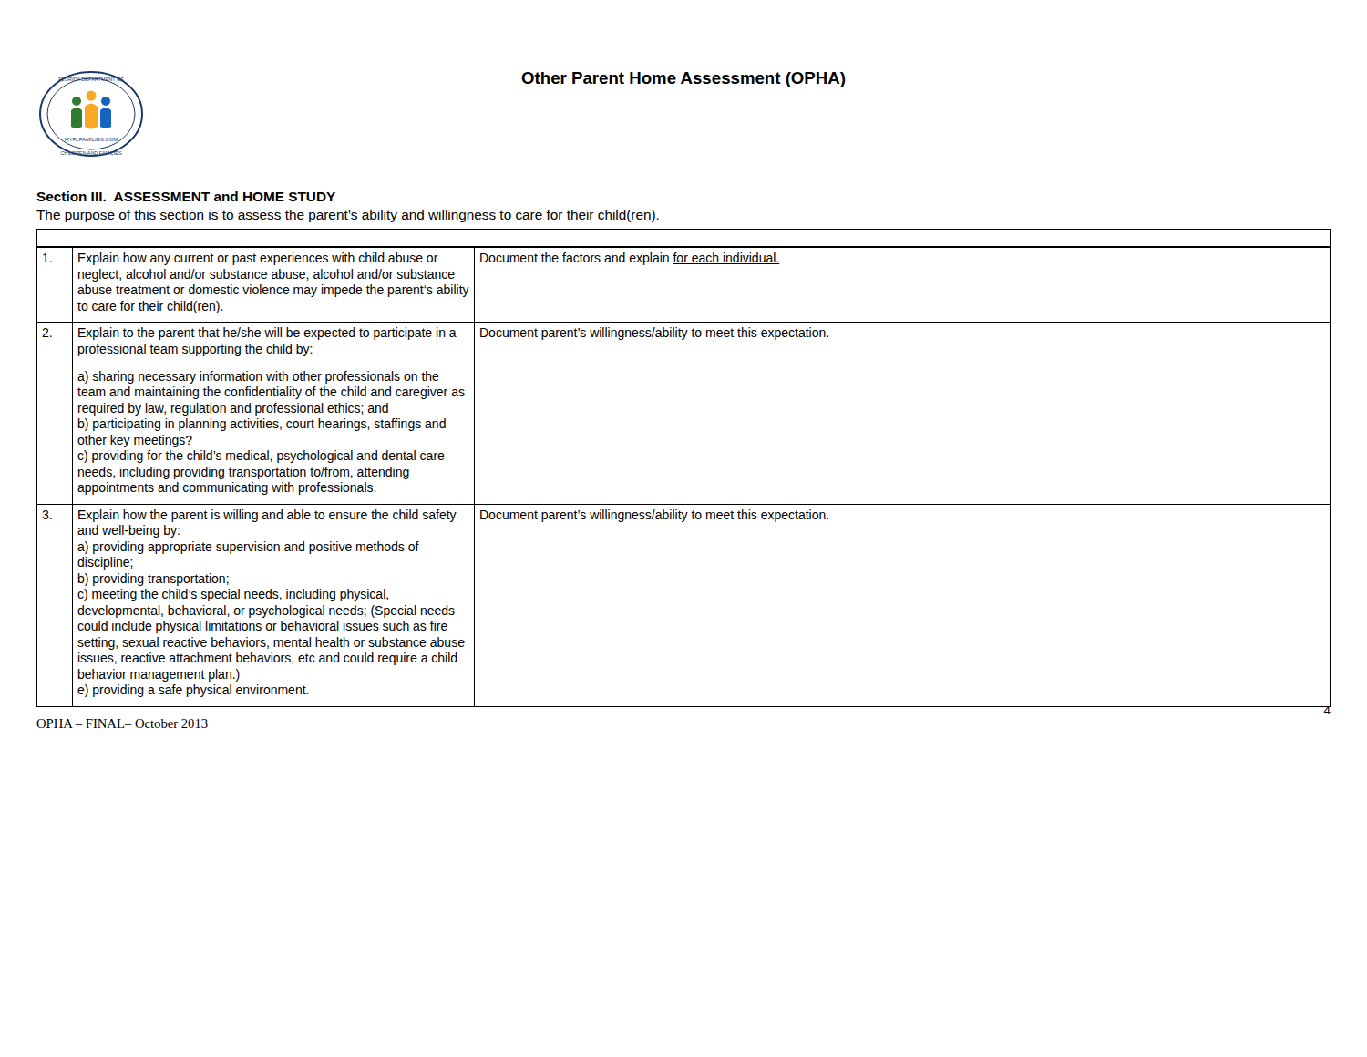FLORIDA DEPARTMENT OF CHILDREN AND FAMILIES MYFLFAMILIES.COM
Other Parent Home Assessment (OPHA)
Section III. ASSESSMENT and HOME STUDY
The purpose of this section is to assess the parent’s ability and willingness to care for their child(ren).
| 1. | Explain how any current or past experiences with child abuse or neglect, alcohol and/or substance abuse, alcohol and/or substance abuse treatment or domestic violence may impede the parent‘s ability to care for their child(ren). | Document the factors and explain for each individual. |
| 2. | Explain to the parent that he/she will be expected to participate in a professional team supporting the child by: a) sharing necessary information with other professionals on the team and maintaining the confidentiality of the child and caregiver as required by law, regulation and professional ethics; and b) participating in planning activities, court hearings, staffings and other key meetings? c) providing for the child’s medical, psychological and dental care needs, including providing transportation to/from, attending appointments and communicating with professionals. | Document parent’s willingness/ability to meet this expectation. |
| 3. | Explain how the parent is willing and able to ensure the child safety and well-being by: a) providing appropriate supervision and positive methods of discipline; b) providing transportation; c) meeting the child’s special needs, including physical, developmental, behavioral, or psychological needs; (Special needs could include physical limitations or behavioral issues such as fire setting, sexual reactive behaviors, mental health or substance abuse issues, reactive attachment behaviors, etc and could require a child behavior management plan.) e) providing a safe physical environment. | Document parent’s willingness/ability to meet this expectation. |
4 OPHA – FINAL– October 2013